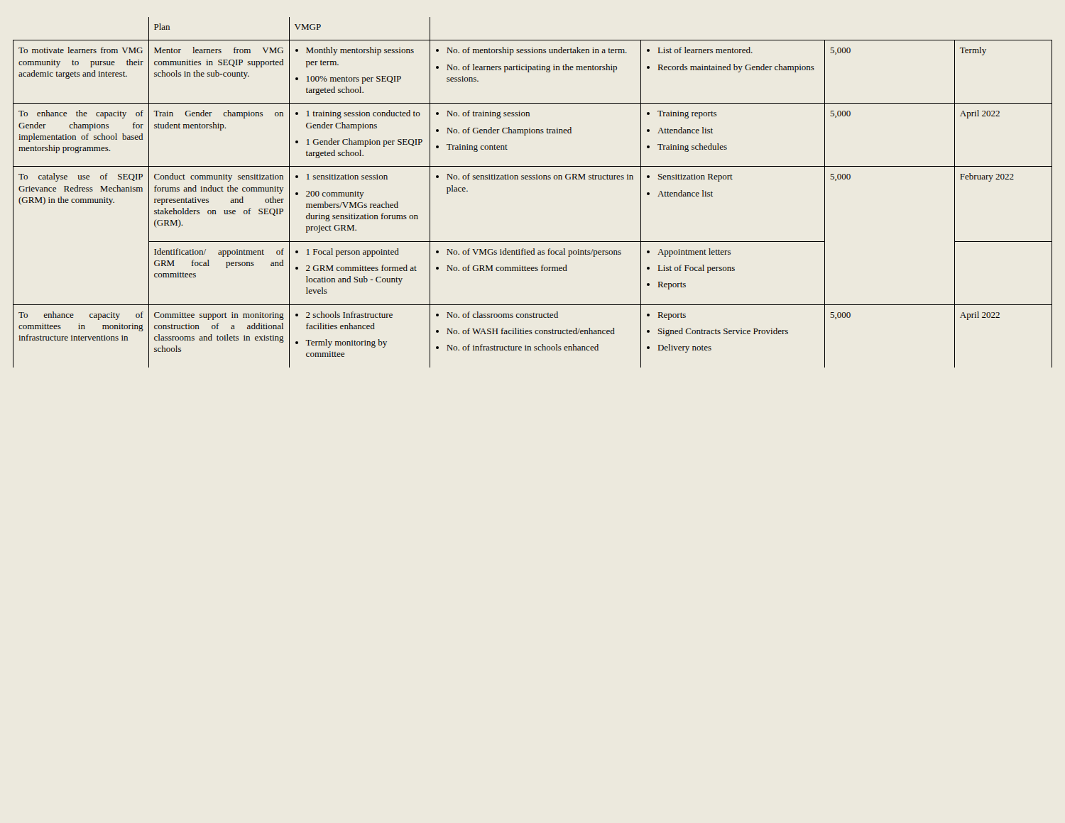| | Plan | VMGP | | | | |
| To motivate learners from VMG community to pursue their academic targets and interest. | Mentor learners from VMG communities in SEQIP supported schools in the sub-county. | Monthly mentorship sessions per term. 100% mentors per SEQIP targeted school. | No. of mentorship sessions undertaken in a term. No. of learners participating in the mentorship sessions. | List of learners mentored. Records maintained by Gender champions | 5,000 | Termly |
| To enhance the capacity of Gender champions for implementation of school based mentorship programmes. | Train Gender champions on student mentorship. | 1 training session conducted to Gender Champions 1 Gender Champion per SEQIP targeted school. | No. of training session No. of Gender Champions trained Training content | Training reports Attendance list Training schedules | 5,000 | April 2022 |
| To catalyse use of SEQIP Grievance Redress Mechanism (GRM) in the community. | Conduct community sensitization forums and induct the community representatives and other stakeholders on use of SEQIP (GRM). | 1 sensitization session 200 community members/VMGs reached during sensitization forums on project GRM. | No. of sensitization sessions on GRM structures in place. | Sensitization Report Attendance list | 5,000 | February 2022 |
| Identification/ appointment of GRM focal persons and committees | 1 Focal person appointed 2 GRM committees formed at location and Sub - County levels | No. of VMGs identified as focal points/persons No. of GRM committees formed | Appointment letters List of Focal persons Reports | |
| To enhance capacity of committees in monitoring infrastructure interventions in | Committee support in monitoring construction of a additional classrooms and toilets in existing schools | 2 schools Infrastructure facilities enhanced Termly monitoring by committee | No. of classrooms constructed No. of WASH facilities constructed/enhanced No. of infrastructure in schools enhanced | Reports Signed Contracts Service Providers Delivery notes | 5,000 | April 2022 |